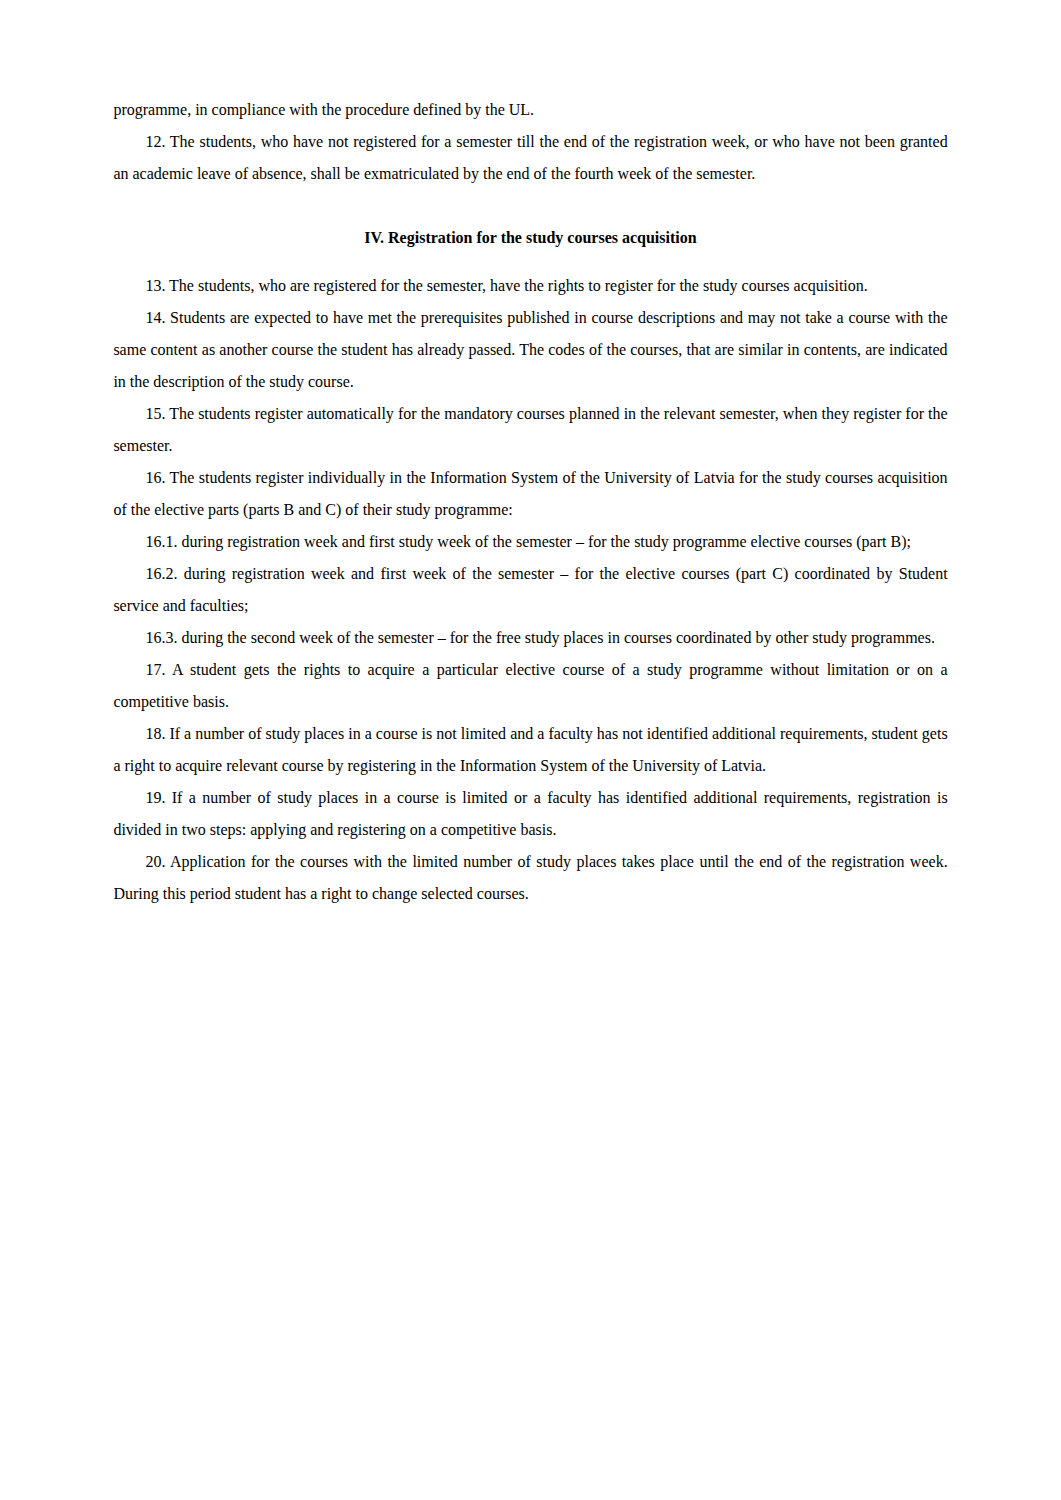programme, in compliance with the procedure defined by the UL.
12. The students, who have not registered for a semester till the end of the registration week, or who have not been granted an academic leave of absence, shall be exmatriculated by the end of the fourth week of the semester.
IV. Registration for the study courses acquisition
13. The students, who are registered for the semester, have the rights to register for the study courses acquisition.
14. Students are expected to have met the prerequisites published in course descriptions and may not take a course with the same content as another course the student has already passed. The codes of the courses, that are similar in contents, are indicated in the description of the study course.
15. The students register automatically for the mandatory courses planned in the relevant semester, when they register for the semester.
16. The students register individually in the Information System of the University of Latvia for the study courses acquisition of the elective parts (parts B and C) of their study programme:
16.1. during registration week and first study week of the semester – for the study programme elective courses (part B);
16.2. during registration week and first week of the semester – for the elective courses (part C) coordinated by Student service and faculties;
16.3. during the second week of the semester – for the free study places in courses coordinated by other study programmes.
17. A student gets the rights to acquire a particular elective course of a study programme without limitation or on a competitive basis.
18. If a number of study places in a course is not limited and a faculty has not identified additional requirements, student gets a right to acquire relevant course by registering in the Information System of the University of Latvia.
19. If a number of study places in a course is limited or a faculty has identified additional requirements, registration is divided in two steps: applying and registering on a competitive basis.
20. Application for the courses with the limited number of study places takes place until the end of the registration week. During this period student has a right to change selected courses.